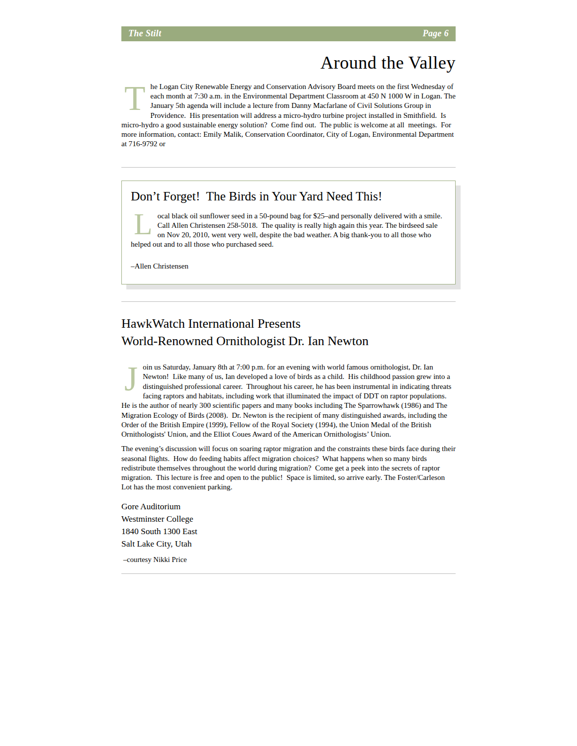The Stilt Page 6
Around the Valley
T
he Logan City Renewable Energy and Conservation Advisory Board meets on the first Wednesday of each month at 7:30 a.m. in the Environmental Department Classroom at 450 N 1000 W in Logan. The January 5th agenda will include a lecture from Danny Macfarlane of Civil Solutions Group in Providence. His presentation will address a micro-hydro turbine project installed in Smithfield. Is micro-hydro a good sustainable energy solution? Come find out. The public is welcome at all meetings. For more information, contact: Emily Malik, Conservation Coordinator, City of Logan, Environmental Department at 716-9792 or
Don’t Forget! The Birds in Your Yard Need This!
L
ocal black oil sunflower seed in a 50-pound bag for $25–and personally delivered with a smile. Call Allen Christensen 258-5018. The quality is really high again this year. The birdseed sale on Nov 20, 2010, went very well, despite the bad weather. A big thank-you to all those who helped out and to all those who purchased seed.
–Allen Christensen
HawkWatch International Presents
World-Renowned Ornithologist Dr. Ian Newton
J
oin us Saturday, January 8th at 7:00 p.m. for an evening with world famous ornithologist, Dr. Ian Newton! Like many of us, Ian developed a love of birds as a child. His childhood passion grew into a distinguished professional career. Throughout his career, he has been instrumental in indicating threats facing raptors and habitats, including work that illuminated the impact of DDT on raptor populations. He is the author of nearly 300 scientific papers and many books including The Sparrowhawk (1986) and The Migration Ecology of Birds (2008). Dr. Newton is the recipient of many distinguished awards, including the Order of the British Empire (1999), Fellow of the Royal Society (1994), the Union Medal of the British Ornithologists' Union, and the Elliot Coues Award of the American Ornithologists’ Union.
The evening’s discussion will focus on soaring raptor migration and the constraints these birds face during their seasonal flights. How do feeding habits affect migration choices? What happens when so many birds redistribute themselves throughout the world during migration? Come get a peek into the secrets of raptor migration. This lecture is free and open to the public! Space is limited, so arrive early. The Foster/Carleson Lot has the most convenient parking.
Gore Auditorium
Westminster College
1840 South 1300 East
Salt Lake City, Utah
–courtesy Nikki Price